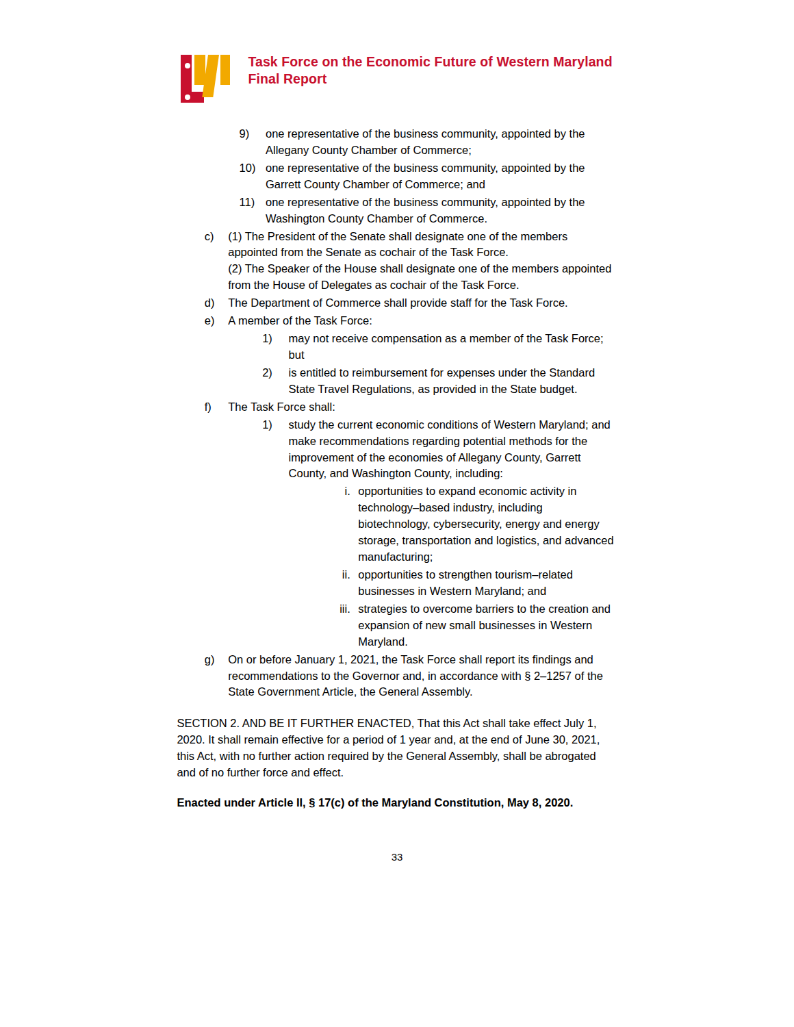Task Force on the Economic Future of Western Maryland
Final Report
9) one representative of the business community, appointed by the Allegany County Chamber of Commerce;
10) one representative of the business community, appointed by the Garrett County Chamber of Commerce; and
11) one representative of the business community, appointed by the Washington County Chamber of Commerce.
c) (1) The President of the Senate shall designate one of the members appointed from the Senate as cochair of the Task Force. (2) The Speaker of the House shall designate one of the members appointed from the House of Delegates as cochair of the Task Force.
d) The Department of Commerce shall provide staff for the Task Force.
e) A member of the Task Force:
1) may not receive compensation as a member of the Task Force; but
2) is entitled to reimbursement for expenses under the Standard State Travel Regulations, as provided in the State budget.
f) The Task Force shall:
1) study the current economic conditions of Western Maryland; and make recommendations regarding potential methods for the improvement of the economies of Allegany County, Garrett County, and Washington County, including:
i. opportunities to expand economic activity in technology–based industry, including biotechnology, cybersecurity, energy and energy storage, transportation and logistics, and advanced manufacturing;
ii. opportunities to strengthen tourism–related businesses in Western Maryland; and
iii. strategies to overcome barriers to the creation and expansion of new small businesses in Western Maryland.
g) On or before January 1, 2021, the Task Force shall report its findings and recommendations to the Governor and, in accordance with § 2–1257 of the State Government Article, the General Assembly.
SECTION 2. AND BE IT FURTHER ENACTED, That this Act shall take effect July 1, 2020. It shall remain effective for a period of 1 year and, at the end of June 30, 2021, this Act, with no further action required by the General Assembly, shall be abrogated and of no further force and effect.
Enacted under Article II, § 17(c) of the Maryland Constitution, May 8, 2020.
33